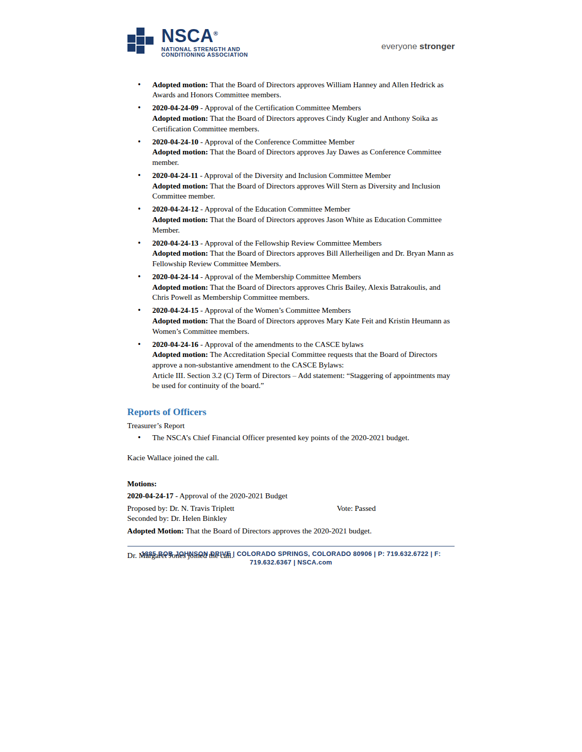NSCA®
NATIONAL STRENGTH AND
CONDITIONING ASSOCIATION
everyone stronger
Adopted motion: That the Board of Directors approves William Hanney and Allen Hedrick as Awards and Honors Committee members.
2020-04-24-09 - Approval of the Certification Committee Members
Adopted motion: That the Board of Directors approves Cindy Kugler and Anthony Soika as Certification Committee members.
2020-04-24-10 - Approval of the Conference Committee Member
Adopted motion: That the Board of Directors approves Jay Dawes as Conference Committee member.
2020-04-24-11 - Approval of the Diversity and Inclusion Committee Member
Adopted motion: That the Board of Directors approves Will Stern as Diversity and Inclusion Committee member.
2020-04-24-12 - Approval of the Education Committee Member
Adopted motion: That the Board of Directors approves Jason White as Education Committee Member.
2020-04-24-13 - Approval of the Fellowship Review Committee Members
Adopted motion: That the Board of Directors approves Bill Allerheiligen and Dr. Bryan Mann as Fellowship Review Committee Members.
2020-04-24-14 - Approval of the Membership Committee Members
Adopted motion: That the Board of Directors approves Chris Bailey, Alexis Batrakoulis, and Chris Powell as Membership Committee members.
2020-04-24-15 - Approval of the Women’s Committee Members
Adopted motion: That the Board of Directors approves Mary Kate Feit and Kristin Heumann as Women’s Committee members.
2020-04-24-16 - Approval of the amendments to the CASCE bylaws
Adopted motion: The Accreditation Special Committee requests that the Board of Directors approve a non-substantive amendment to the CASCE Bylaws:
Article III. Section 3.2 (C) Term of Directors – Add statement: “Staggering of appointments may be used for continuity of the board.”
Reports of Officers
Treasurer’s Report
The NSCA’s Chief Financial Officer presented key points of the 2020-2021 budget.
Kacie Wallace joined the call.
Motions:
2020-04-24-17 - Approval of the 2020-2021 Budget
Proposed by: Dr. N. Travis Triplett Vote: Passed
Seconded by: Dr. Helen Binkley
Adopted Motion: That the Board of Directors approves the 2020-2021 budget.
Dr. Margaret Jones joined the call.
1885 BOB JOHNSON DRIVE | COLORADO SPRINGS, COLORADO 80906 | P: 719.632.6722 | F: 719.632.6367 | NSCA.com